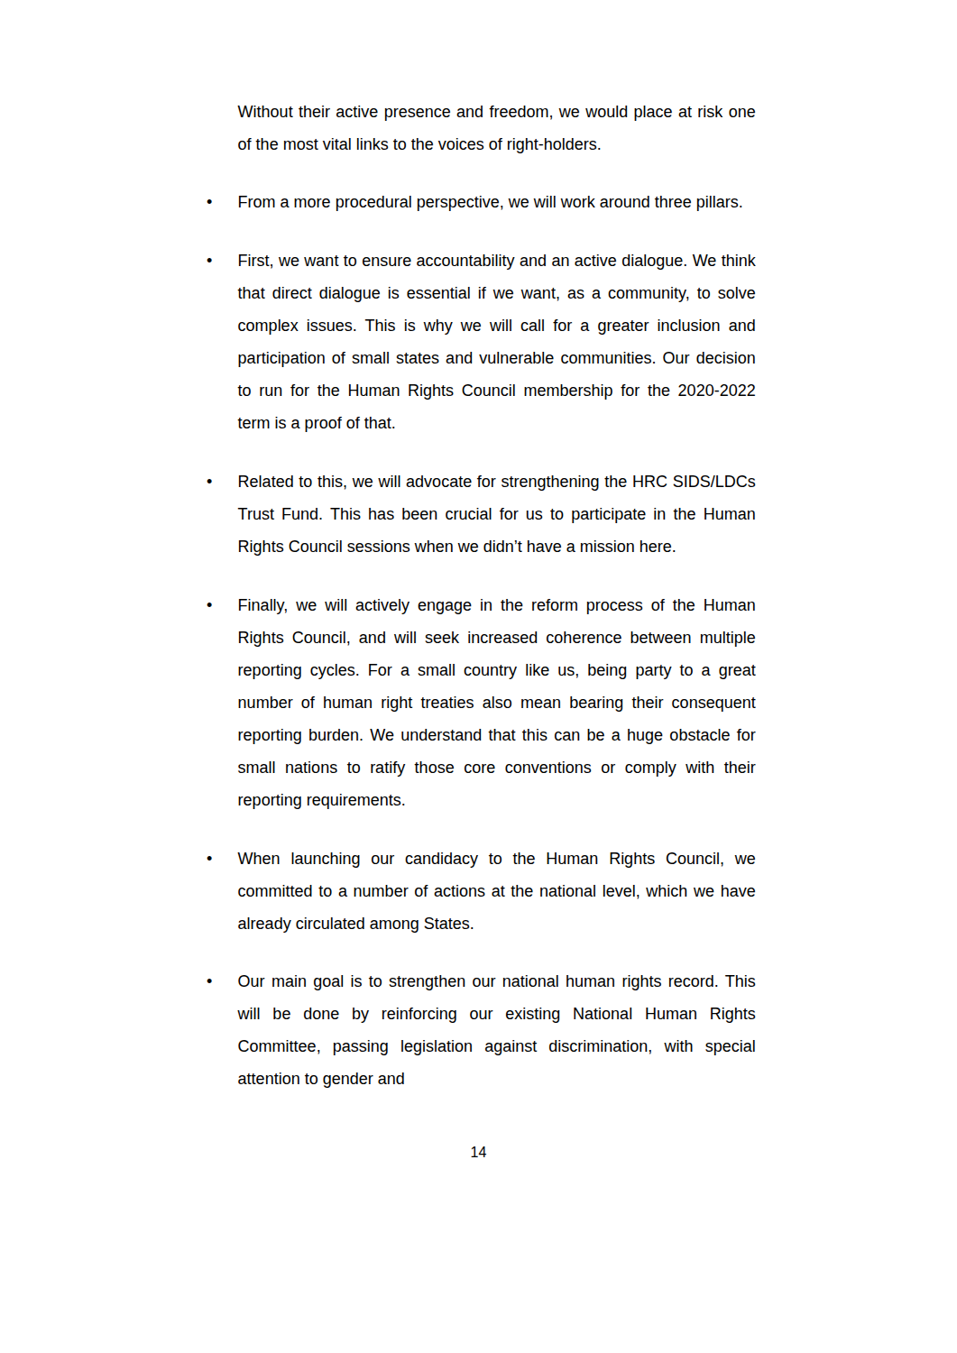Without their active presence and freedom, we would place at risk one of the most vital links to the voices of right-holders.
From a more procedural perspective, we will work around three pillars.
First, we want to ensure accountability and an active dialogue. We think that direct dialogue is essential if we want, as a community, to solve complex issues. This is why we will call for a greater inclusion and participation of small states and vulnerable communities. Our decision to run for the Human Rights Council membership for the 2020-2022 term is a proof of that.
Related to this, we will advocate for strengthening the HRC SIDS/LDCs Trust Fund. This has been crucial for us to participate in the Human Rights Council sessions when we didn’t have a mission here.
Finally, we will actively engage in the reform process of the Human Rights Council, and will seek increased coherence between multiple reporting cycles. For a small country like us, being party to a great number of human right treaties also mean bearing their consequent reporting burden. We understand that this can be a huge obstacle for small nations to ratify those core conventions or comply with their reporting requirements.
When launching our candidacy to the Human Rights Council, we committed to a number of actions at the national level, which we have already circulated among States.
Our main goal is to strengthen our national human rights record. This will be done by reinforcing our existing National Human Rights Committee, passing legislation against discrimination, with special attention to gender and
14